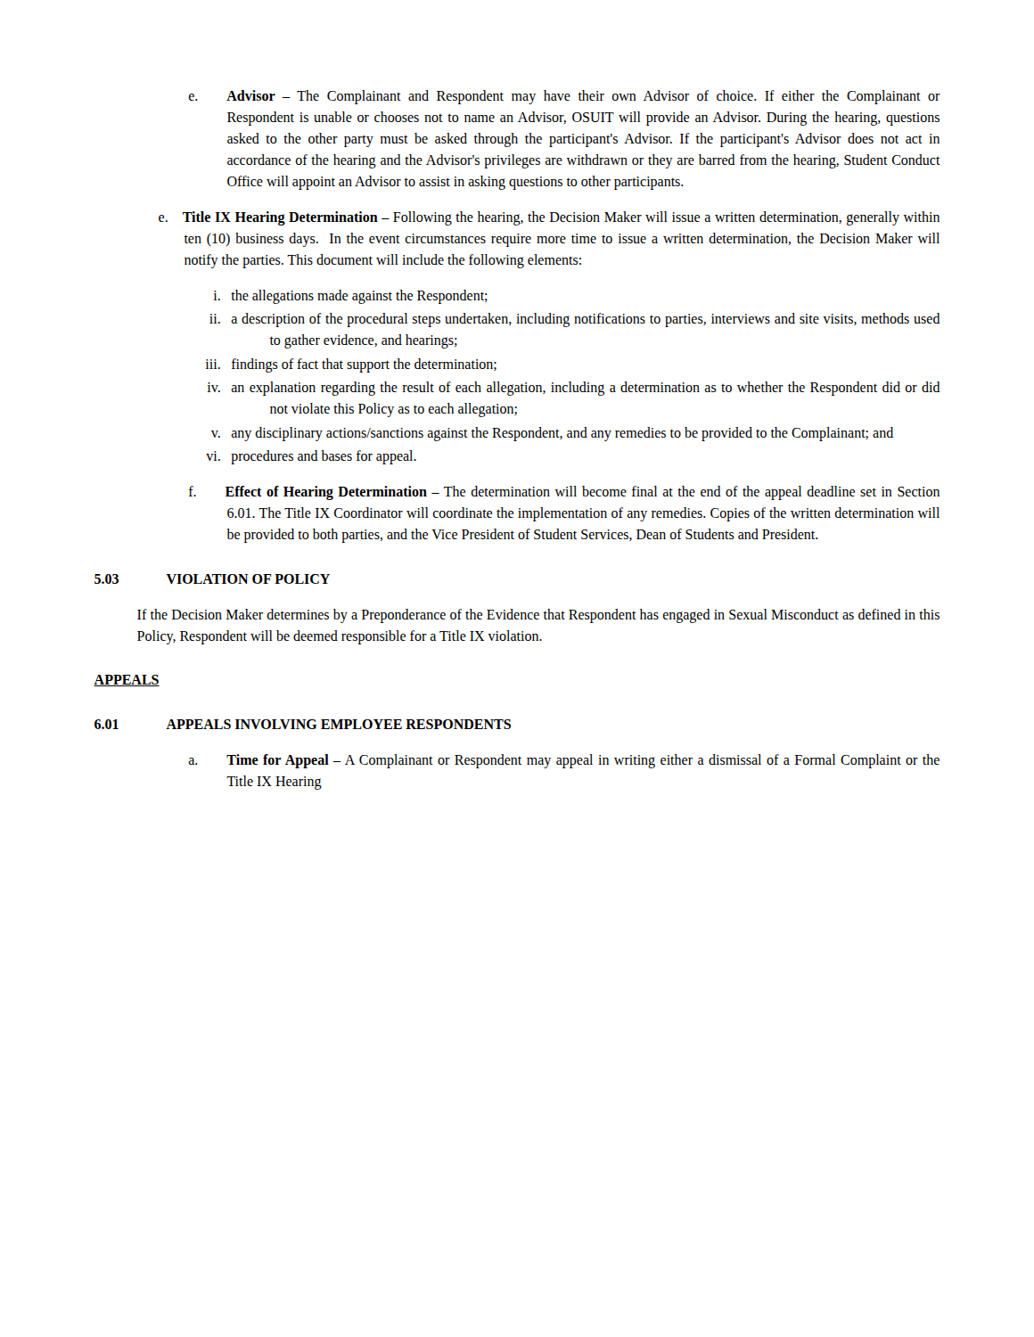e.  Advisor – The Complainant and Respondent may have their own Advisor of choice. If either the Complainant or Respondent is unable or chooses not to name an Advisor, OSUIT will provide an Advisor. During the hearing, questions asked to the other party must be asked through the participant's Advisor. If the participant's Advisor does not act in accordance of the hearing and the Advisor's privileges are withdrawn or they are barred from the hearing, Student Conduct Office will appoint an Advisor to assist in asking questions to other participants.
e. Title IX Hearing Determination – Following the hearing, the Decision Maker will issue a written determination, generally within ten (10) business days. In the event circumstances require more time to issue a written determination, the Decision Maker will notify the parties. This document will include the following elements:
i. the allegations made against the Respondent;
ii. a description of the procedural steps undertaken, including notifications to parties, interviews and site visits, methods used to gather evidence, and hearings;
iii. findings of fact that support the determination;
iv. an explanation regarding the result of each allegation, including a determination as to whether the Respondent did or did not violate this Policy as to each allegation;
v. any disciplinary actions/sanctions against the Respondent, and any remedies to be provided to the Complainant; and
vi. procedures and bases for appeal.
f.  Effect of Hearing Determination – The determination will become final at the end of the appeal deadline set in Section 6.01. The Title IX Coordinator will coordinate the implementation of any remedies. Copies of the written determination will be provided to both parties, and the Vice President of Student Services, Dean of Students and President.
5.03 VIOLATION OF POLICY
If the Decision Maker determines by a Preponderance of the Evidence that Respondent has engaged in Sexual Misconduct as defined in this Policy, Respondent will be deemed responsible for a Title IX violation.
APPEALS
6.01 APPEALS INVOLVING EMPLOYEE RESPONDENTS
a.  Time for Appeal – A Complainant or Respondent may appeal in writing either a dismissal of a Formal Complaint or the Title IX Hearing